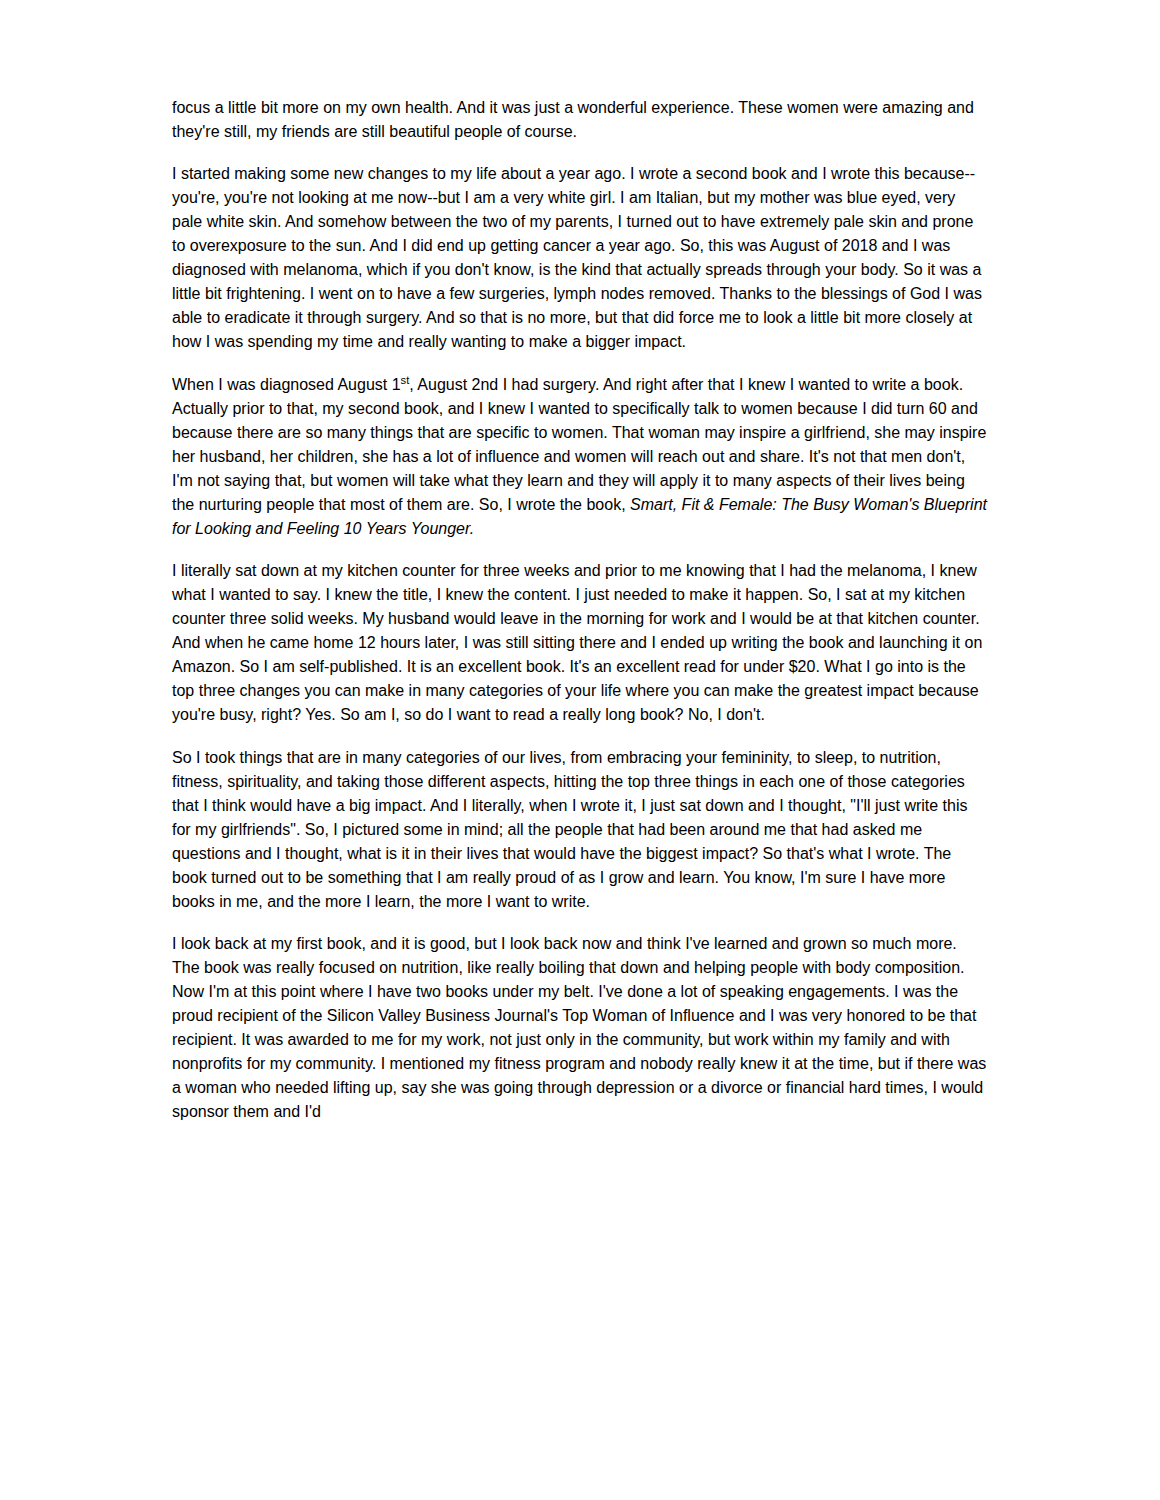focus a little bit more on my own health. And it was just a wonderful experience. These women were amazing and they're still, my friends are still beautiful people of course.
I started making some new changes to my life about a year ago. I wrote a second book and I wrote this because--you're, you're not looking at me now--but I am a very white girl. I am Italian, but my mother was blue eyed, very pale white skin. And somehow between the two of my parents, I turned out to have extremely pale skin and prone to overexposure to the sun. And I did end up getting cancer a year ago. So, this was August of 2018 and I was diagnosed with melanoma, which if you don't know, is the kind that actually spreads through your body. So it was a little bit frightening. I went on to have a few surgeries, lymph nodes removed. Thanks to the blessings of God I was able to eradicate it through surgery. And so that is no more, but that did force me to look a little bit more closely at how I was spending my time and really wanting to make a bigger impact.
When I was diagnosed August 1st, August 2nd I had surgery. And right after that I knew I wanted to write a book. Actually prior to that, my second book, and I knew I wanted to specifically talk to women because I did turn 60 and because there are so many things that are specific to women. That woman may inspire a girlfriend, she may inspire her husband, her children, she has a lot of influence and women will reach out and share. It's not that men don't, I'm not saying that, but women will take what they learn and they will apply it to many aspects of their lives being the nurturing people that most of them are. So, I wrote the book, Smart, Fit & Female: The Busy Woman's Blueprint for Looking and Feeling 10 Years Younger.
I literally sat down at my kitchen counter for three weeks and prior to me knowing that I had the melanoma, I knew what I wanted to say. I knew the title, I knew the content. I just needed to make it happen. So, I sat at my kitchen counter three solid weeks. My husband would leave in the morning for work and I would be at that kitchen counter. And when he came home 12 hours later, I was still sitting there and I ended up writing the book and launching it on Amazon. So I am self-published. It is an excellent book. It's an excellent read for under $20. What I go into is the top three changes you can make in many categories of your life where you can make the greatest impact because you're busy, right? Yes. So am I, so do I want to read a really long book? No, I don't.
So I took things that are in many categories of our lives, from embracing your femininity, to sleep, to nutrition, fitness, spirituality, and taking those different aspects, hitting the top three things in each one of those categories that I think would have a big impact. And I literally, when I wrote it, I just sat down and I thought, "I'll just write this for my girlfriends". So, I pictured some in mind; all the people that had been around me that had asked me questions and I thought, what is it in their lives that would have the biggest impact? So that's what I wrote. The book turned out to be something that I am really proud of as I grow and learn. You know, I'm sure I have more books in me, and the more I learn, the more I want to write.
I look back at my first book, and it is good, but I look back now and think I've learned and grown so much more. The book was really focused on nutrition, like really boiling that down and helping people with body composition. Now I'm at this point where I have two books under my belt. I've done a lot of speaking engagements. I was the proud recipient of the Silicon Valley Business Journal's Top Woman of Influence and I was very honored to be that recipient. It was awarded to me for my work, not just only in the community, but work within my family and with nonprofits for my community. I mentioned my fitness program and nobody really knew it at the time, but if there was a woman who needed lifting up, say she was going through depression or a divorce or financial hard times, I would sponsor them and I'd